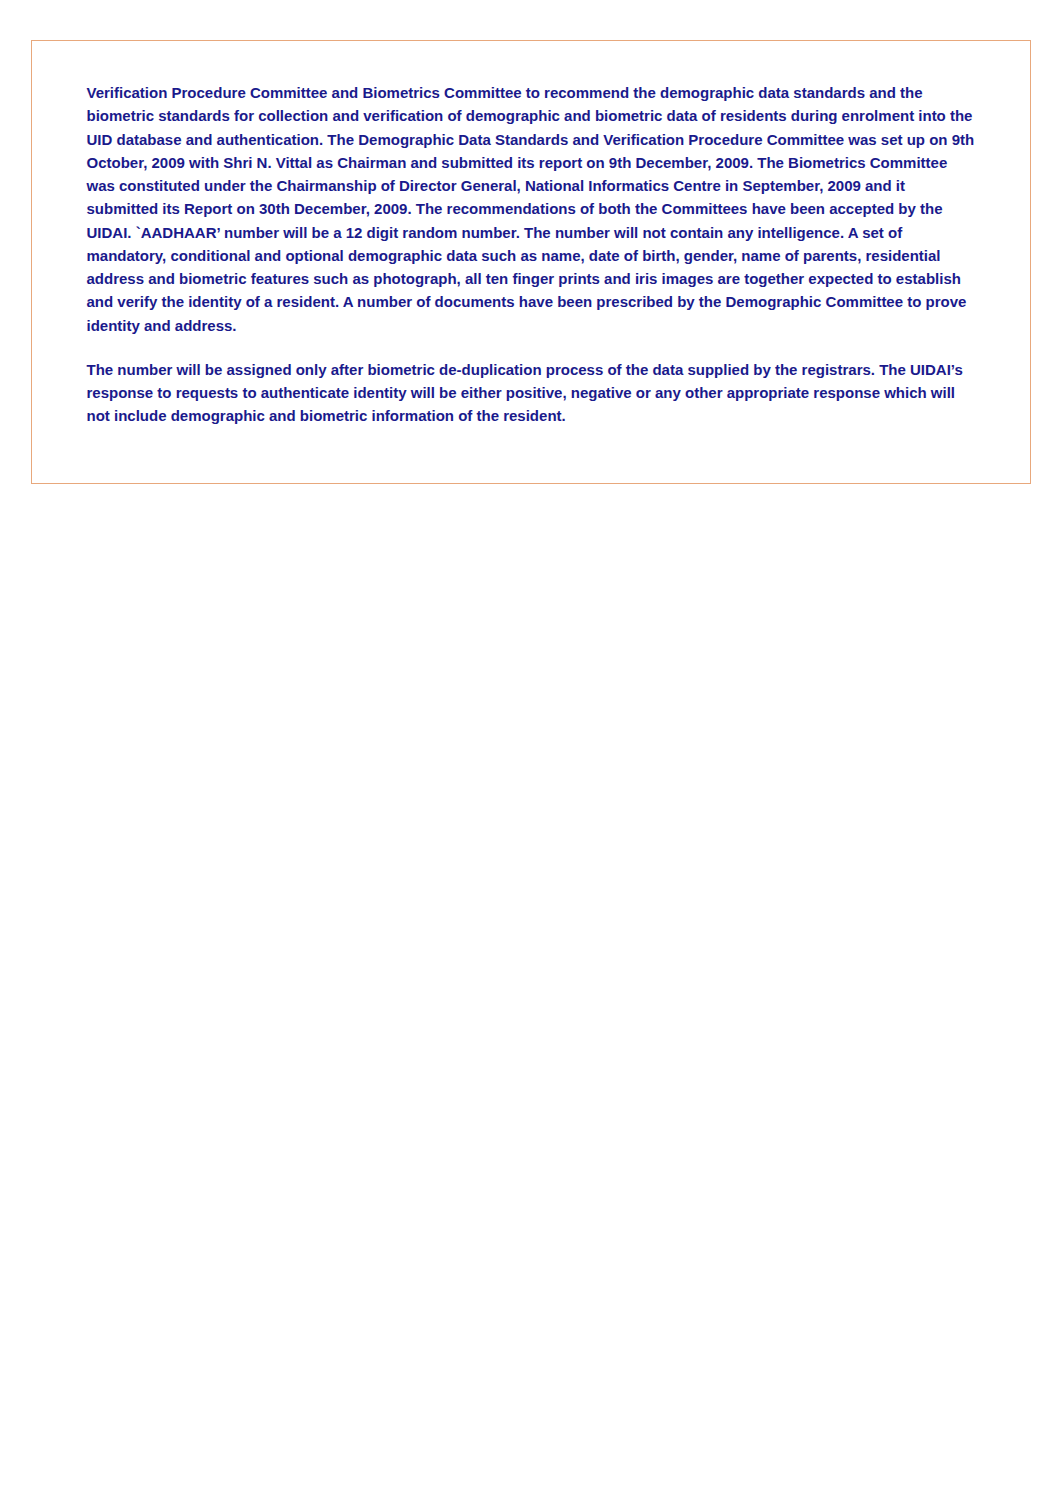Verification Procedure Committee and Biometrics Committee to recommend the demographic data standards and the biometric standards for collection and verification of demographic and biometric data of residents during enrolment into the UID database and authentication. The Demographic Data Standards and Verification Procedure Committee was set up on 9th October, 2009 with Shri N. Vittal as Chairman and submitted its report on 9th December, 2009. The Biometrics Committee was constituted under the Chairmanship of Director General, National Informatics Centre in September, 2009 and it submitted its Report on 30th December, 2009. The recommendations of both the Committees have been accepted by the UIDAI. `AADHAAR’ number will be a 12 digit random number. The number will not contain any intelligence. A set of mandatory, conditional and optional demographic data such as name, date of birth, gender, name of parents, residential address and biometric features such as photograph, all ten finger prints and iris images are together expected to establish and verify the identity of a resident. A number of documents have been prescribed by the Demographic Committee to prove identity and address.
The number will be assigned only after biometric de-duplication process of the data supplied by the registrars. The UIDAI’s response to requests to authenticate identity will be either positive, negative or any other appropriate response which will not include demographic and biometric information of the resident.